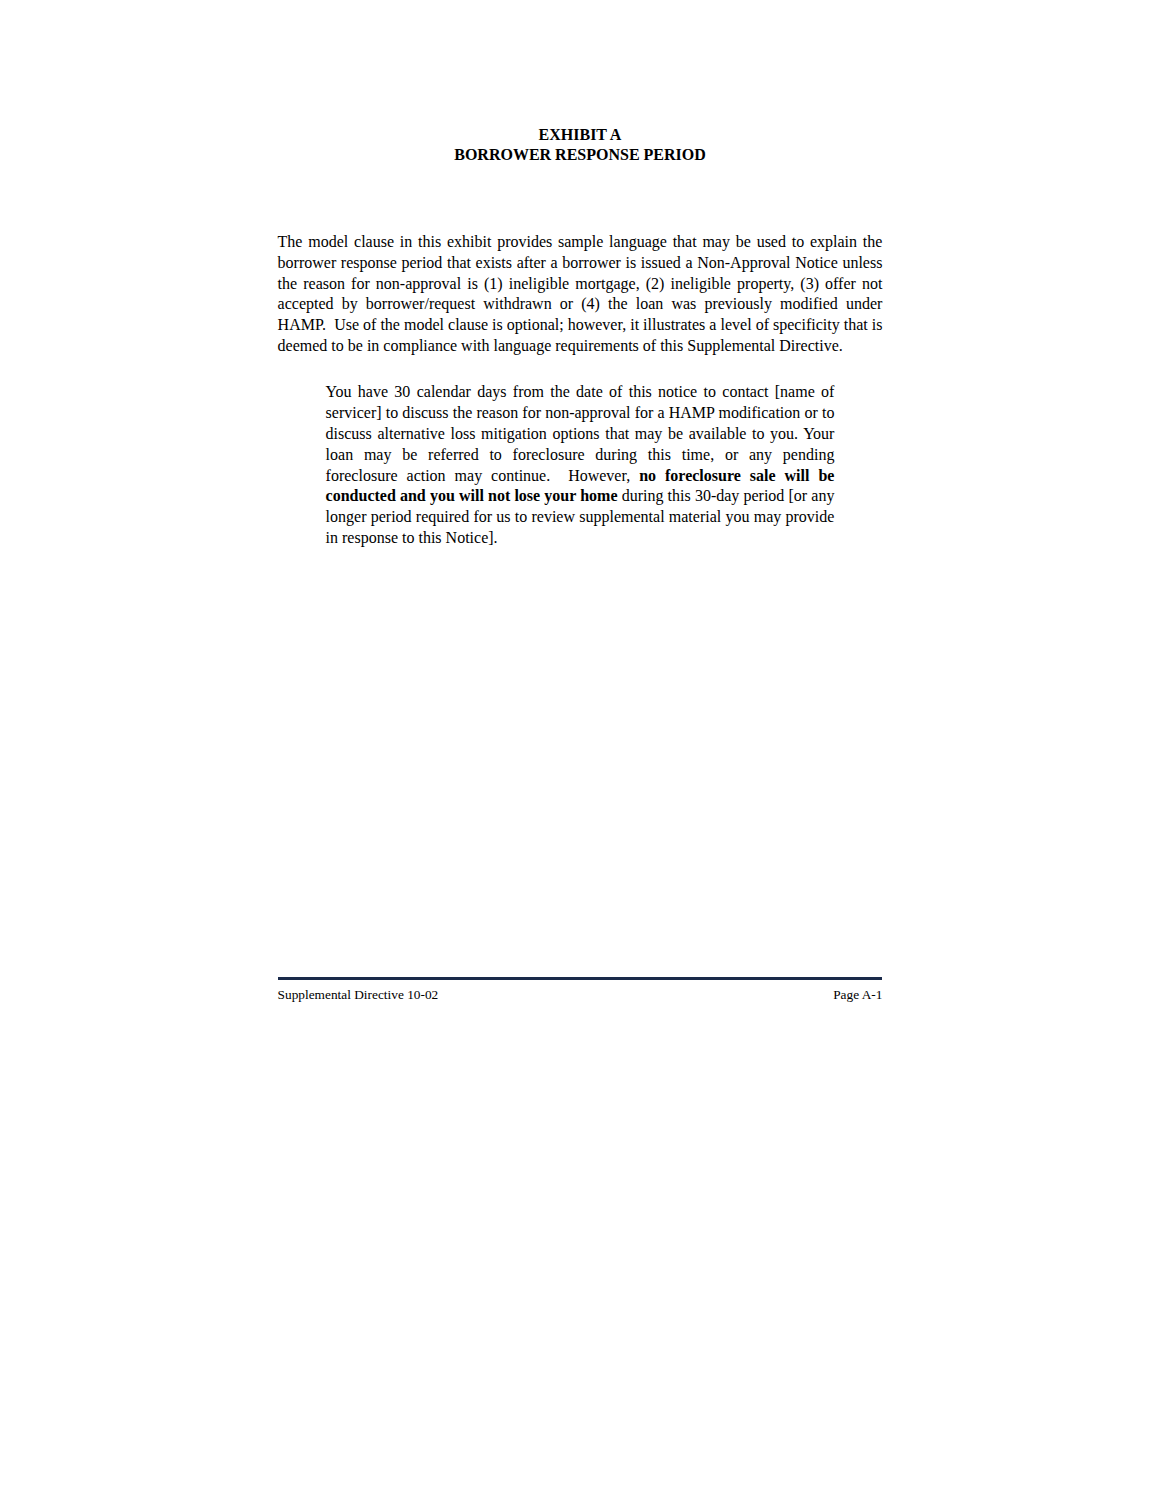EXHIBIT A BORROWER RESPONSE PERIOD
The model clause in this exhibit provides sample language that may be used to explain the borrower response period that exists after a borrower is issued a Non-Approval Notice unless the reason for non-approval is (1) ineligible mortgage, (2) ineligible property, (3) offer not accepted by borrower/request withdrawn or (4) the loan was previously modified under HAMP. Use of the model clause is optional; however, it illustrates a level of specificity that is deemed to be in compliance with language requirements of this Supplemental Directive.
You have 30 calendar days from the date of this notice to contact [name of servicer] to discuss the reason for non-approval for a HAMP modification or to discuss alternative loss mitigation options that may be available to you. Your loan may be referred to foreclosure during this time, or any pending foreclosure action may continue. However, no foreclosure sale will be conducted and you will not lose your home during this 30-day period [or any longer period required for us to review supplemental material you may provide in response to this Notice].
Supplemental Directive 10-02 Page A-1